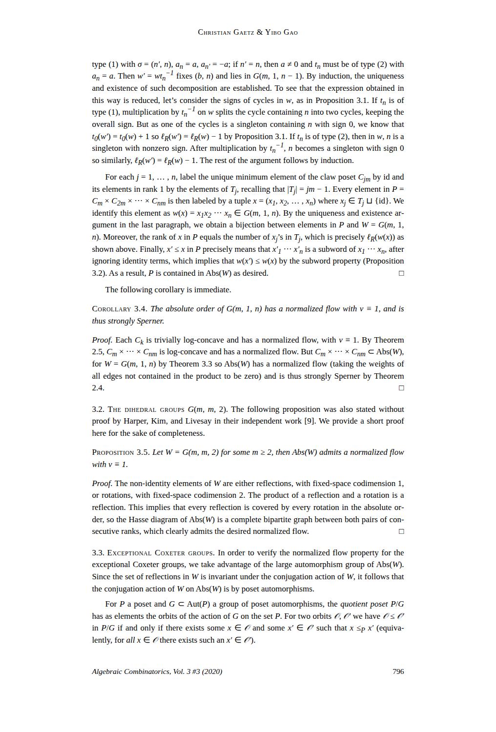Christian Gaetz & Yibo Gao
type (1) with σ = (n′, n), an = a, an′ = −a; if n′ = n, then a ≠ 0 and tn must be of type (2) with an = a. Then w′ = wtn−1 fixes (b, n) and lies in G(m, 1, n − 1). By induction, the uniqueness and existence of such decomposition are established. To see that the expression obtained in this way is reduced, let’s consider the signs of cycles in w, as in Proposition 3.1. If tn is of type (1), multiplication by tn−1 on w splits the cycle containing n into two cycles, keeping the overall sign. But as one of the cycles is a singleton containing n with sign 0, we know that t0(w′) = t0(w) + 1 so ℓR(w′) = ℓR(w) − 1 by Proposition 3.1. If tn is of type (2), then in w, n is a singleton with nonzero sign. After multiplication by tn−1, n becomes a singleton with sign 0 so similarly, ℓR(w′) = ℓR(w) − 1. The rest of the argument follows by induction.
For each j = 1, … , n, label the unique minimum element of the claw poset Cjm by id and its elements in rank 1 by the elements of Tj, recalling that |Tj| = jm − 1. Every element in P = Cm × C2m × ··· × Cnm is then labeled by a tuple x = (x1, x2, … , xn) where xj ∈ Tj ⊔ {id}. We identify this element as w(x) = x1x2 ··· xn ∈ G(m, 1, n). By the uniqueness and existence argument in the last paragraph, we obtain a bijection between elements in P and W = G(m, 1, n). Moreover, the rank of x in P equals the number of xj’s in Tj, which is precisely ℓR(w(x)) as shown above. Finally, x′ ≤ x in P precisely means that x′1 ··· x′n is a subword of x1 ··· xn, after ignoring identity terms, which implies that w(x′) ≤ w(x) by the subword property (Proposition 3.2). As a result, P is contained in Abs(W) as desired. □
The following corollary is immediate.
Corollary 3.4. The absolute order of G(m, 1, n) has a normalized flow with ν ≡ 1, and is thus strongly Sperner.
Proof. Each Ck is trivially log-concave and has a normalized flow, with ν ≡ 1. By Theorem 2.5, Cm × ··· × Cnm is log-concave and has a normalized flow. But Cm × ··· × Cnm ⊂ Abs(W), for W = G(m, 1, n) by Theorem 3.3 so Abs(W) has a normalized flow (taking the weights of all edges not contained in the product to be zero) and is thus strongly Sperner by Theorem 2.4. □
3.2. The dihedral groups G(m, m, 2). The following proposition was also stated without proof by Harper, Kim, and Livesay in their independent work [9]. We provide a short proof here for the sake of completeness.
Proposition 3.5. Let W = G(m, m, 2) for some m ≥ 2, then Abs(W) admits a normalized flow with ν ≡ 1.
Proof. The non-identity elements of W are either reflections, with fixed-space codimension 1, or rotations, with fixed-space codimension 2. The product of a reflection and a rotation is a reflection. This implies that every reflection is covered by every rotation in the absolute order, so the Hasse diagram of Abs(W) is a complete bipartite graph between both pairs of consecutive ranks, which clearly admits the desired normalized flow. □
3.3. Exceptional Coxeter groups. In order to verify the normalized flow property for the exceptional Coxeter groups, we take advantage of the large automorphism group of Abs(W). Since the set of reflections in W is invariant under the conjugation action of W, it follows that the conjugation action of W on Abs(W) is by poset automorphisms.
For P a poset and G ⊂ Aut(P) a group of poset automorphisms, the quotient poset P/G has as elements the orbits of the action of G on the set P. For two orbits 𝒪, 𝒪′ we have 𝒪 ≤ 𝒪′ in P/G if and only if there exists some x ∈ 𝒪 and some x′ ∈ 𝒪′ such that x ≤P x′ (equivalently, for all x ∈ 𝒪 there exists such an x′ ∈ 𝒪′).
Algebraic Combinatorics, Vol. 3 #3 (2020)
796